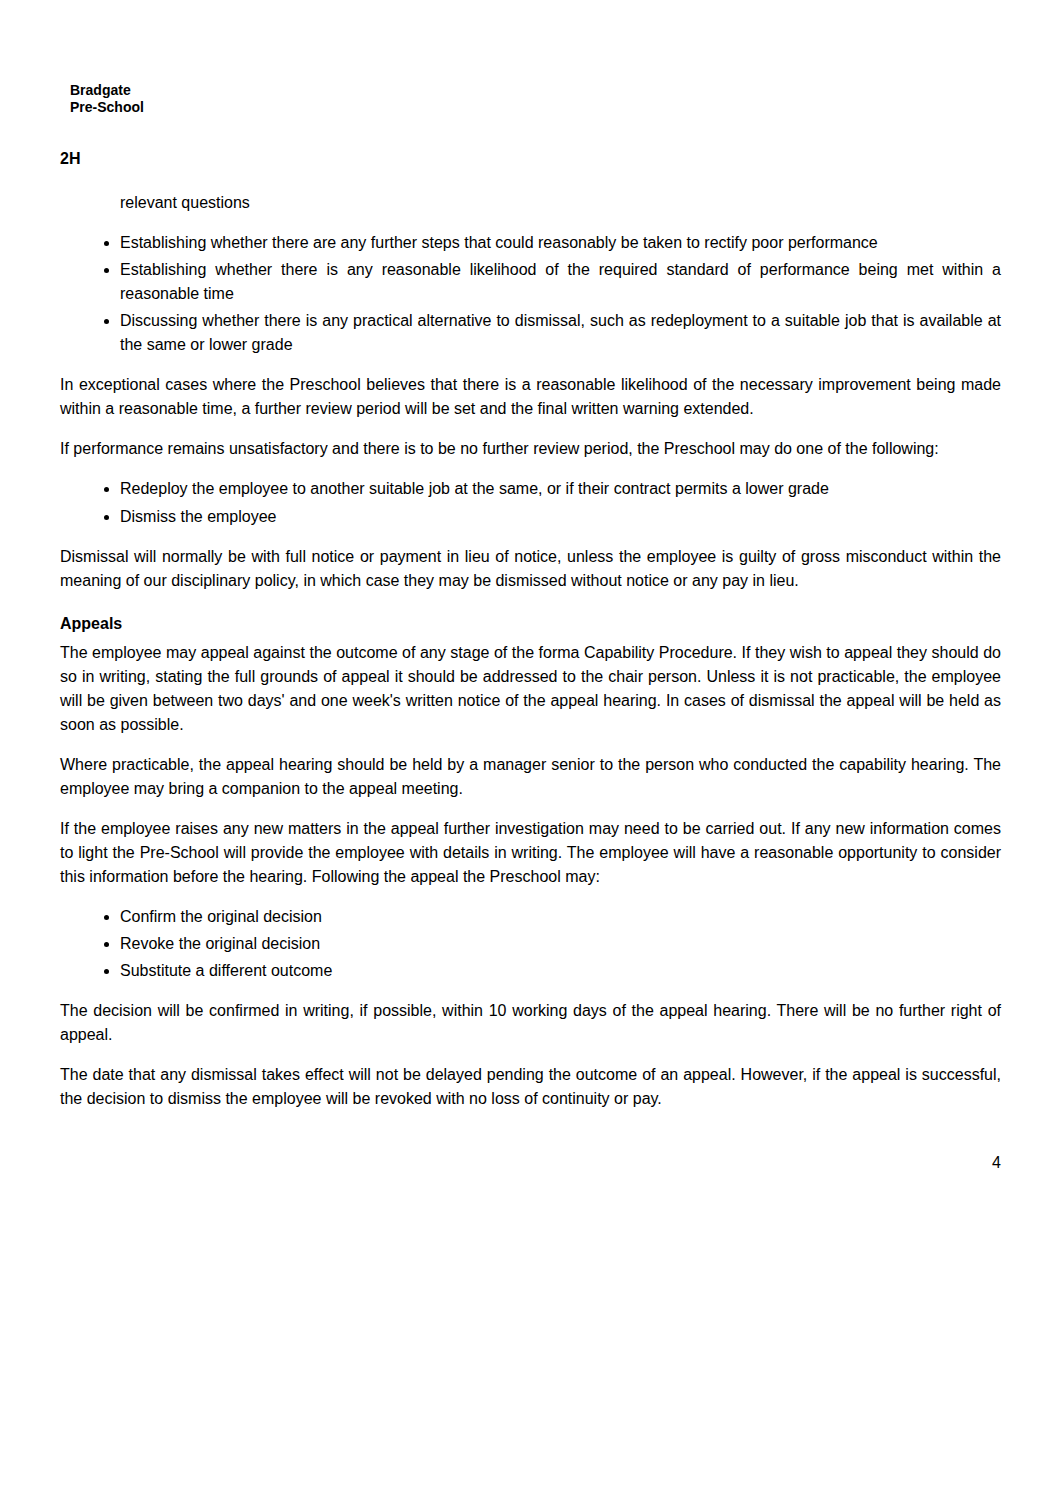2H
relevant questions
Establishing whether there are any further steps that could reasonably be taken to rectify poor performance
Establishing whether there is any reasonable likelihood of the required standard of performance being met within a reasonable time
Discussing whether there is any practical alternative to dismissal, such as redeployment to a suitable job that is available at the same or lower grade
In exceptional cases where the Preschool believes that there is a reasonable likelihood of the necessary improvement being made within a reasonable time, a further review period will be set and the final written warning extended.
If performance remains unsatisfactory and there is to be no further review period, the Preschool may do one of the following:
Redeploy the employee to another suitable job at the same, or if their contract permits a lower grade
Dismiss the employee
Dismissal will normally be with full notice or payment in lieu of notice, unless the employee is guilty of gross misconduct within the meaning of our disciplinary policy, in which case they may be dismissed without notice or any pay in lieu.
Appeals
The employee may appeal against the outcome of any stage of the forma Capability Procedure. If they wish to appeal they should do so in writing, stating the full grounds of appeal it should be addressed to the chair person. Unless it is not practicable, the employee will be given between two days' and one week's written notice of the appeal hearing. In cases of dismissal the appeal will be held as soon as possible.
Where practicable, the appeal hearing should be held by a manager senior to the person who conducted the capability hearing. The employee may bring a companion to the appeal meeting.
If the employee raises any new matters in the appeal further investigation may need to be carried out. If any new information comes to light the Pre-School will provide the employee with details in writing. The employee will have a reasonable opportunity to consider this information before the hearing. Following the appeal the Preschool may:
Confirm the original decision
Revoke the original decision
Substitute a different outcome
The decision will be confirmed in writing, if possible, within 10 working days of the appeal hearing. There will be no further right of appeal.
The date that any dismissal takes effect will not be delayed pending the outcome of an appeal. However, if the appeal is successful, the decision to dismiss the employee will be revoked with no loss of continuity or pay.
4